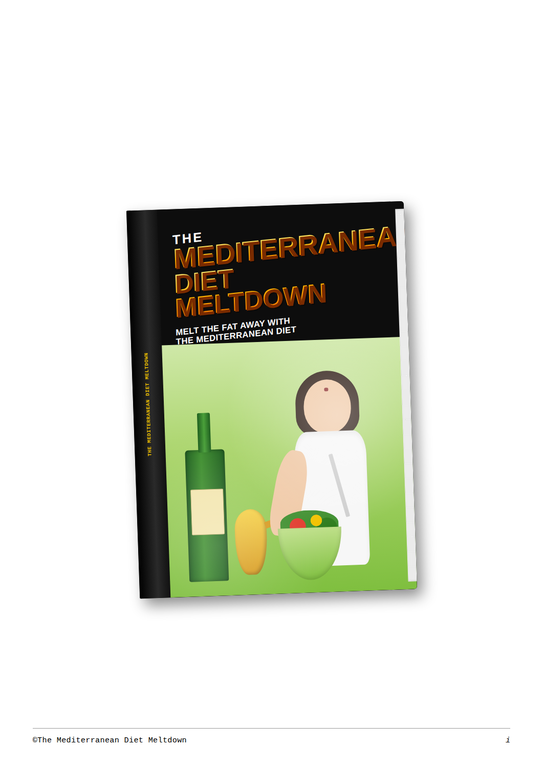The Mediterranean Diet Meltdown
The Mediterranean Diet Meltdown
Melt the fat away with
the Mediterranean Diet
©The Mediterranean Diet Meltdown
i